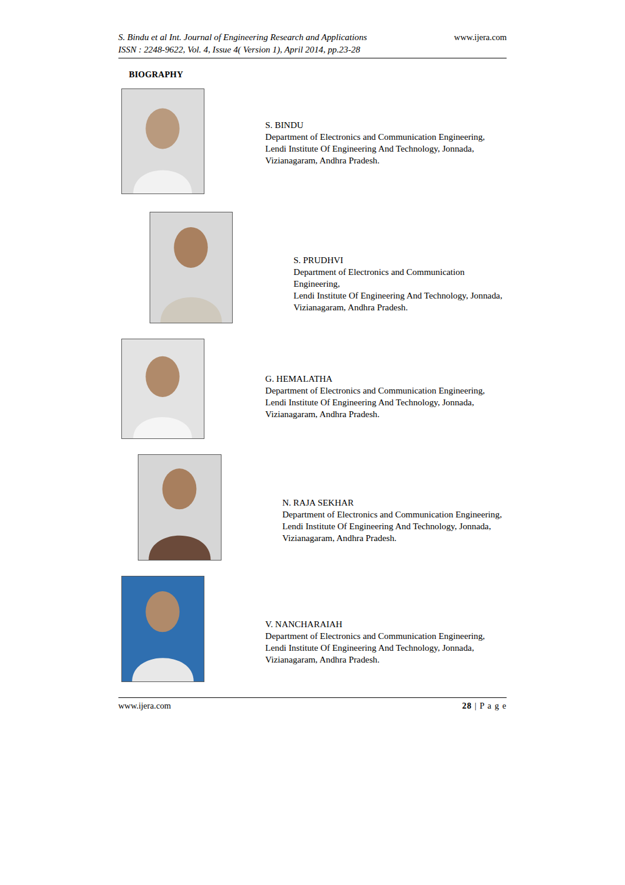S. Bindu et al Int. Journal of Engineering Research and Applications www.ijera.com
ISSN : 2248-9622, Vol. 4, Issue 4( Version 1), April 2014, pp.23-28
BIOGRAPHY
S. BINDU
Department of Electronics and Communication Engineering,
Lendi Institute Of Engineering And Technology, Jonnada, Vizianagaram, Andhra Pradesh.
S. PRUDHVI
Department of Electronics and Communication Engineering,
Lendi Institute Of Engineering And Technology, Jonnada, Vizianagaram, Andhra Pradesh.
G. HEMALATHA
Department of Electronics and Communication Engineering,
Lendi Institute Of Engineering And Technology, Jonnada, Vizianagaram, Andhra Pradesh.
N. RAJA SEKHAR
Department of Electronics and Communication Engineering,
Lendi Institute Of Engineering And Technology, Jonnada, Vizianagaram, Andhra Pradesh.
V. NANCHARAIAH
Department of Electronics and Communication Engineering,
Lendi Institute Of Engineering And Technology, Jonnada, Vizianagaram, Andhra Pradesh.
www.ijera.com 28 | P a g e